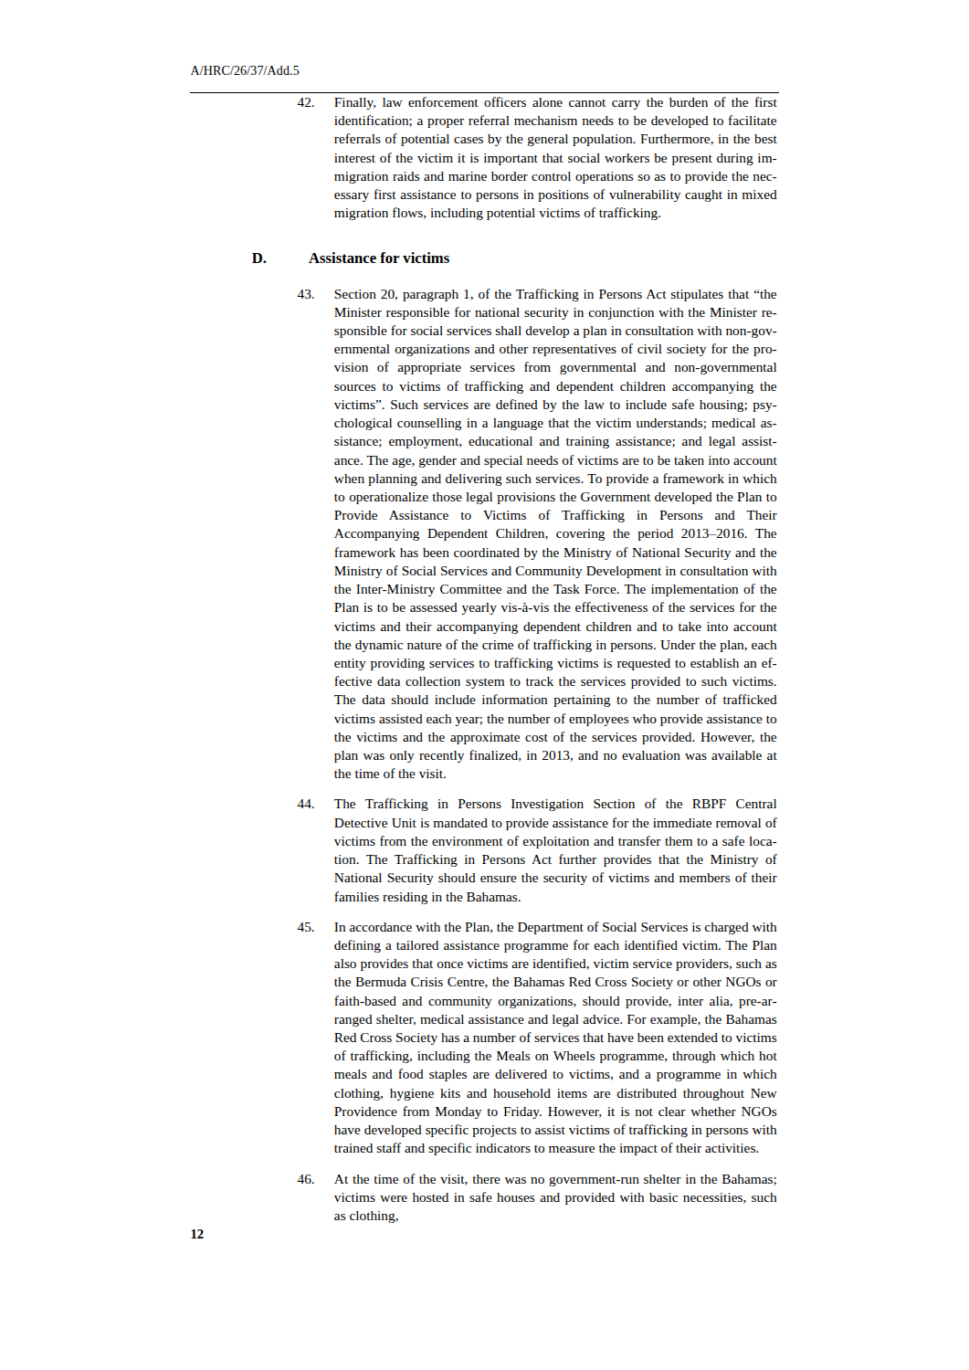A/HRC/26/37/Add.5
42. Finally, law enforcement officers alone cannot carry the burden of the first identification; a proper referral mechanism needs to be developed to facilitate referrals of potential cases by the general population. Furthermore, in the best interest of the victim it is important that social workers be present during immigration raids and marine border control operations so as to provide the necessary first assistance to persons in positions of vulnerability caught in mixed migration flows, including potential victims of trafficking.
D. Assistance for victims
43. Section 20, paragraph 1, of the Trafficking in Persons Act stipulates that “the Minister responsible for national security in conjunction with the Minister responsible for social services shall develop a plan in consultation with non-governmental organizations and other representatives of civil society for the provision of appropriate services from governmental and non-governmental sources to victims of trafficking and dependent children accompanying the victims”. Such services are defined by the law to include safe housing; psychological counselling in a language that the victim understands; medical assistance; employment, educational and training assistance; and legal assistance. The age, gender and special needs of victims are to be taken into account when planning and delivering such services. To provide a framework in which to operationalize those legal provisions the Government developed the Plan to Provide Assistance to Victims of Trafficking in Persons and Their Accompanying Dependent Children, covering the period 2013–2016. The framework has been coordinated by the Ministry of National Security and the Ministry of Social Services and Community Development in consultation with the Inter-Ministry Committee and the Task Force. The implementation of the Plan is to be assessed yearly vis-à-vis the effectiveness of the services for the victims and their accompanying dependent children and to take into account the dynamic nature of the crime of trafficking in persons. Under the plan, each entity providing services to trafficking victims is requested to establish an effective data collection system to track the services provided to such victims. The data should include information pertaining to the number of trafficked victims assisted each year; the number of employees who provide assistance to the victims and the approximate cost of the services provided. However, the plan was only recently finalized, in 2013, and no evaluation was available at the time of the visit.
44. The Trafficking in Persons Investigation Section of the RBPF Central Detective Unit is mandated to provide assistance for the immediate removal of victims from the environment of exploitation and transfer them to a safe location. The Trafficking in Persons Act further provides that the Ministry of National Security should ensure the security of victims and members of their families residing in the Bahamas.
45. In accordance with the Plan, the Department of Social Services is charged with defining a tailored assistance programme for each identified victim. The Plan also provides that once victims are identified, victim service providers, such as the Bermuda Crisis Centre, the Bahamas Red Cross Society or other NGOs or faith-based and community organizations, should provide, inter alia, pre-arranged shelter, medical assistance and legal advice. For example, the Bahamas Red Cross Society has a number of services that have been extended to victims of trafficking, including the Meals on Wheels programme, through which hot meals and food staples are delivered to victims, and a programme in which clothing, hygiene kits and household items are distributed throughout New Providence from Monday to Friday. However, it is not clear whether NGOs have developed specific projects to assist victims of trafficking in persons with trained staff and specific indicators to measure the impact of their activities.
46. At the time of the visit, there was no government-run shelter in the Bahamas; victims were hosted in safe houses and provided with basic necessities, such as clothing,
12